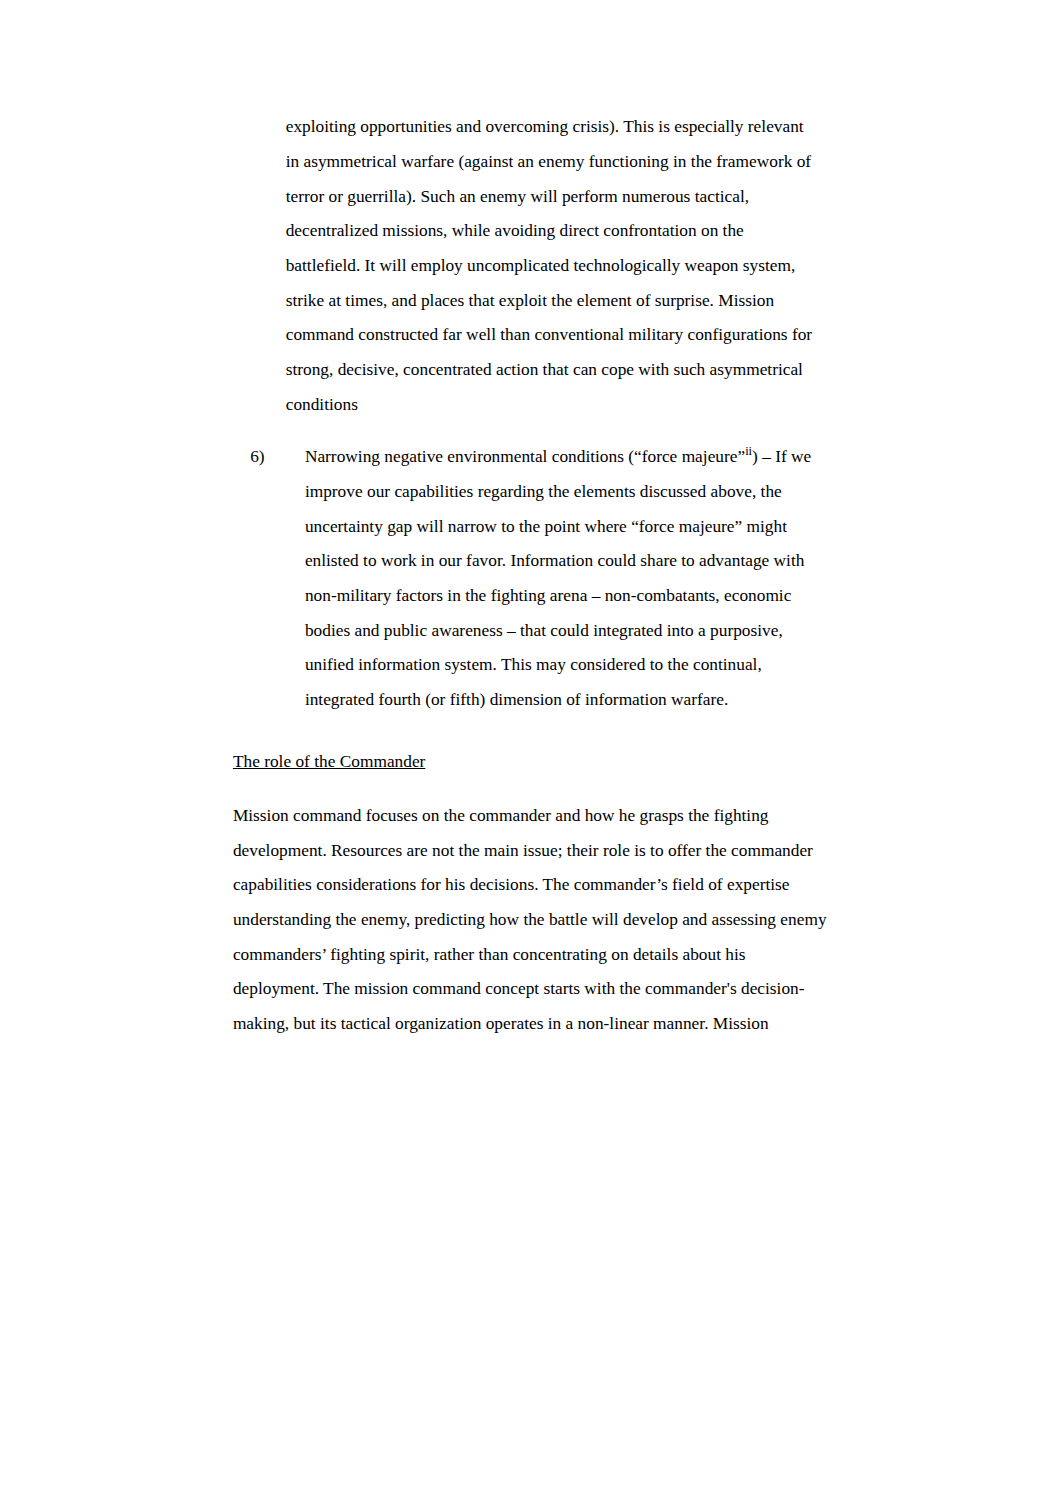exploiting opportunities and overcoming crisis). This is especially relevant in asymmetrical warfare (against an enemy functioning in the framework of terror or guerrilla). Such an enemy will perform numerous tactical, decentralized missions, while avoiding direct confrontation on the battlefield. It will employ uncomplicated technologically weapon system, strike at times, and places that exploit the element of surprise. Mission command constructed far well than conventional military configurations for strong, decisive, concentrated action that can cope with such asymmetrical conditions
6) Narrowing negative environmental conditions (“force majeure”ii) – If we improve our capabilities regarding the elements discussed above, the uncertainty gap will narrow to the point where “force majeure” might enlisted to work in our favor. Information could share to advantage with non-military factors in the fighting arena – non-combatants, economic bodies and public awareness – that could integrated into a purposive, unified information system. This may considered to the continual, integrated fourth (or fifth) dimension of information warfare.
The role of the Commander
Mission command focuses on the commander and how he grasps the fighting development. Resources are not the main issue; their role is to offer the commander capabilities considerations for his decisions. The commander’s field of expertise understanding the enemy, predicting how the battle will develop and assessing enemy commanders’ fighting spirit, rather than concentrating on details about his deployment. The mission command concept starts with the commander's decision-making, but its tactical organization operates in a non-linear manner. Mission